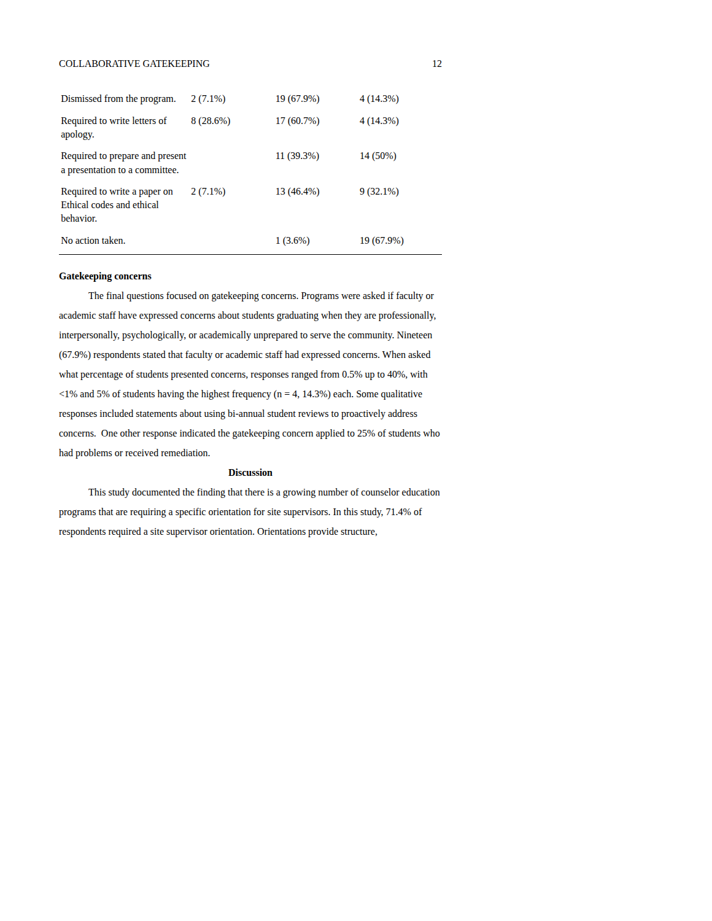Collaborative Gatekeeping 12
| Dismissed from the program. | 2 (7.1%) | 19 (67.9%) | 4 (14.3%) |
| Required to write letters of apology. | 8 (28.6%) | 17 (60.7%) | 4 (14.3%) |
| Required to prepare and present a presentation to a committee. | | 11 (39.3%) | 14 (50%) |
| Required to write a paper on Ethical codes and ethical behavior. | 2 (7.1%) | 13 (46.4%) | 9 (32.1%) |
| No action taken. | | 1 (3.6%) | 19 (67.9%) |
Gatekeeping concerns
The final questions focused on gatekeeping concerns. Programs were asked if faculty or academic staff have expressed concerns about students graduating when they are professionally, interpersonally, psychologically, or academically unprepared to serve the community. Nineteen (67.9%) respondents stated that faculty or academic staff had expressed concerns. When asked what percentage of students presented concerns, responses ranged from 0.5% up to 40%, with <1% and 5% of students having the highest frequency (n = 4, 14.3%) each. Some qualitative responses included statements about using bi-annual student reviews to proactively address concerns. One other response indicated the gatekeeping concern applied to 25% of students who had problems or received remediation.
Discussion
This study documented the finding that there is a growing number of counselor education programs that are requiring a specific orientation for site supervisors. In this study, 71.4% of respondents required a site supervisor orientation. Orientations provide structure,